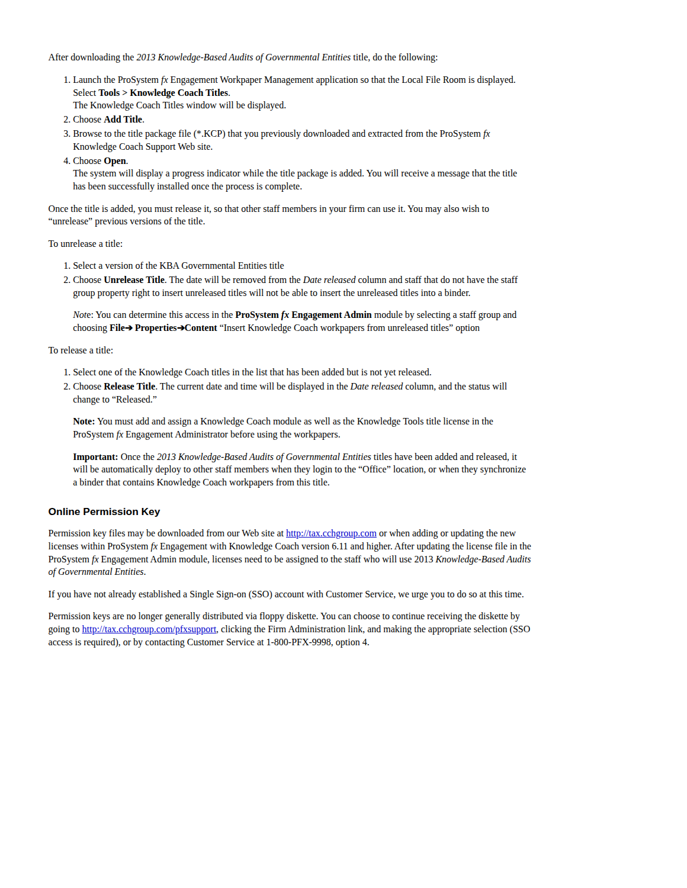After downloading the 2013 Knowledge-Based Audits of Governmental Entities title, do the following:
Launch the ProSystem fx Engagement Workpaper Management application so that the Local File Room is displayed. Select Tools > Knowledge Coach Titles.
The Knowledge Coach Titles window will be displayed.
Choose Add Title.
Browse to the title package file (*.KCP) that you previously downloaded and extracted from the ProSystem fx Knowledge Coach Support Web site.
Choose Open.
The system will display a progress indicator while the title package is added. You will receive a message that the title has been successfully installed once the process is complete.
Once the title is added, you must release it, so that other staff members in your firm can use it. You may also wish to “unrelease” previous versions of the title.
To unrelease a title:
Select a version of the KBA Governmental Entities title
Choose Unrelease Title. The date will be removed from the Date released column and staff that do not have the staff group property right to insert unreleased titles will not be able to insert the unreleased titles into a binder.
Note: You can determine this access in the ProSystem fx Engagement Admin module by selecting a staff group and choosing File➔ Properties➔Content “Insert Knowledge Coach workpapers from unreleased titles” option
To release a title:
Select one of the Knowledge Coach titles in the list that has been added but is not yet released.
Choose Release Title. The current date and time will be displayed in the Date released column, and the status will change to “Released.”
Note: You must add and assign a Knowledge Coach module as well as the Knowledge Tools title license in the ProSystem fx Engagement Administrator before using the workpapers.
Important: Once the 2013 Knowledge-Based Audits of Governmental Entities titles have been added and released, it will be automatically deploy to other staff members when they login to the “Office” location, or when they synchronize a binder that contains Knowledge Coach workpapers from this title.
Online Permission Key
Permission key files may be downloaded from our Web site at http://tax.cchgroup.com or when adding or updating the new licenses within ProSystem fx Engagement with Knowledge Coach version 6.11 and higher. After updating the license file in the ProSystem fx Engagement Admin module, licenses need to be assigned to the staff who will use 2013 Knowledge-Based Audits of Governmental Entities.
If you have not already established a Single Sign-on (SSO) account with Customer Service, we urge you to do so at this time.
Permission keys are no longer generally distributed via floppy diskette. You can choose to continue receiving the diskette by going to http://tax.cchgroup.com/pfxsupport, clicking the Firm Administration link, and making the appropriate selection (SSO access is required), or by contacting Customer Service at 1-800-PFX-9998, option 4.